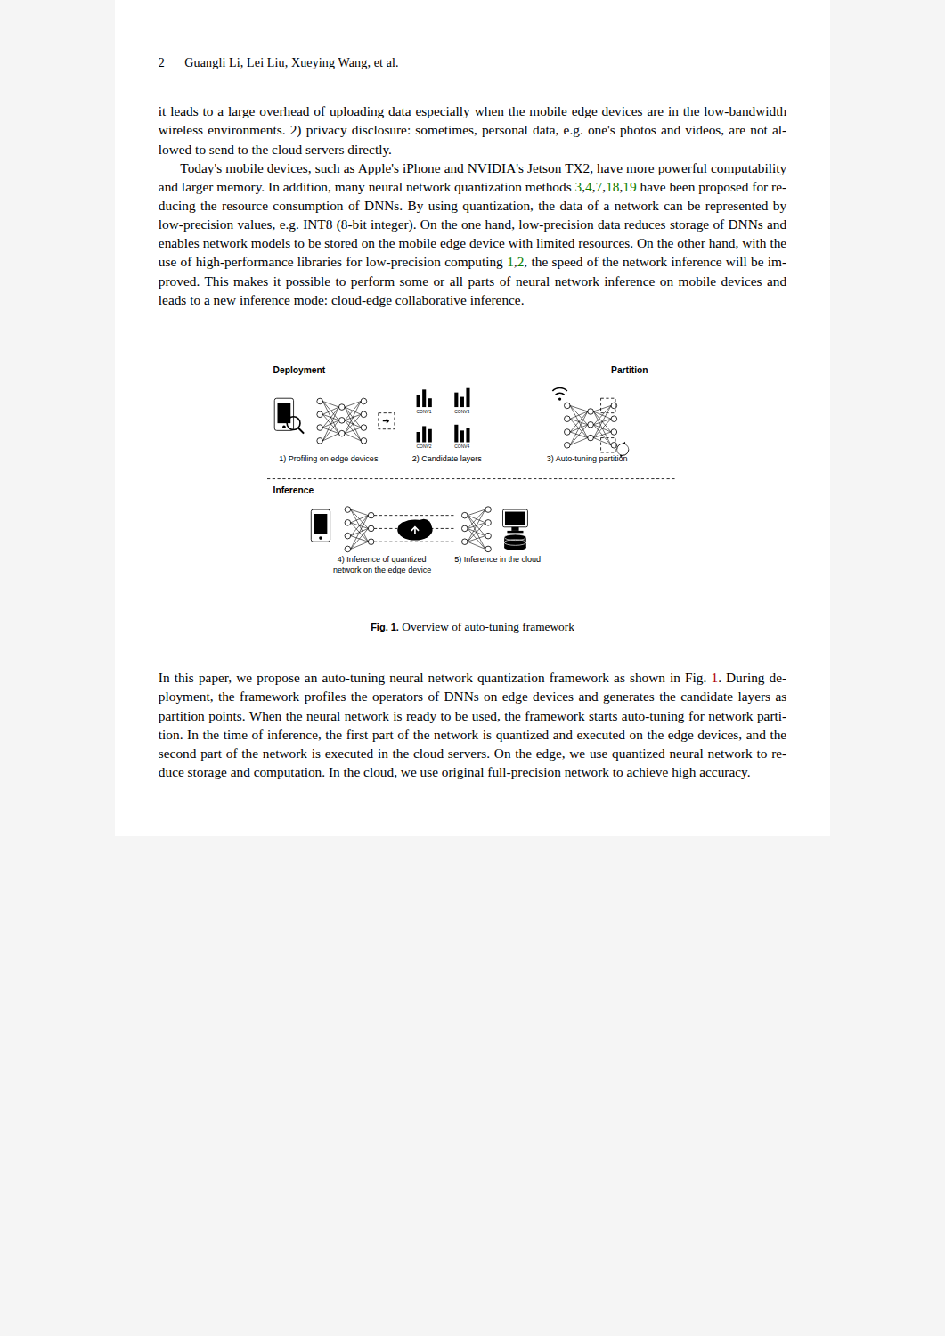2 Guangli Li, Lei Liu, Xueying Wang, et al.
it leads to a large overhead of uploading data especially when the mobile edge devices are in the low-bandwidth wireless environments. 2) privacy disclosure: sometimes, personal data, e.g. one's photos and videos, are not allowed to send to the cloud servers directly.
Today's mobile devices, such as Apple's iPhone and NVIDIA's Jetson TX2, have more powerful computability and larger memory. In addition, many neural network quantization methods 3,4,7,18,19 have been proposed for reducing the resource consumption of DNNs. By using quantization, the data of a network can be represented by low-precision values, e.g. INT8 (8-bit integer). On the one hand, low-precision data reduces storage of DNNs and enables network models to be stored on the mobile edge device with limited resources. On the other hand, with the use of high-performance libraries for low-precision computing 1,2, the speed of the network inference will be improved. This makes it possible to perform some or all parts of neural network inference on mobile devices and leads to a new inference mode: cloud-edge collaborative inference.
Deployment Partition Inference 1) Profiling on edge devices CONV1 CONV3 CONV2 CONV4 2) Candidate layers 3) Auto-tuning partition 4) Inference of quantized network on the edge device 5) Inference in the cloud
Fig. 1. Overview of auto-tuning framework
In this paper, we propose an auto-tuning neural network quantization framework as shown in Fig. 1. During deployment, the framework profiles the operators of DNNs on edge devices and generates the candidate layers as partition points. When the neural network is ready to be used, the framework starts auto-tuning for network partition. In the time of inference, the first part of the network is quantized and executed on the edge devices, and the second part of the network is executed in the cloud servers. On the edge, we use quantized neural network to reduce storage and computation. In the cloud, we use original full-precision network to achieve high accuracy.